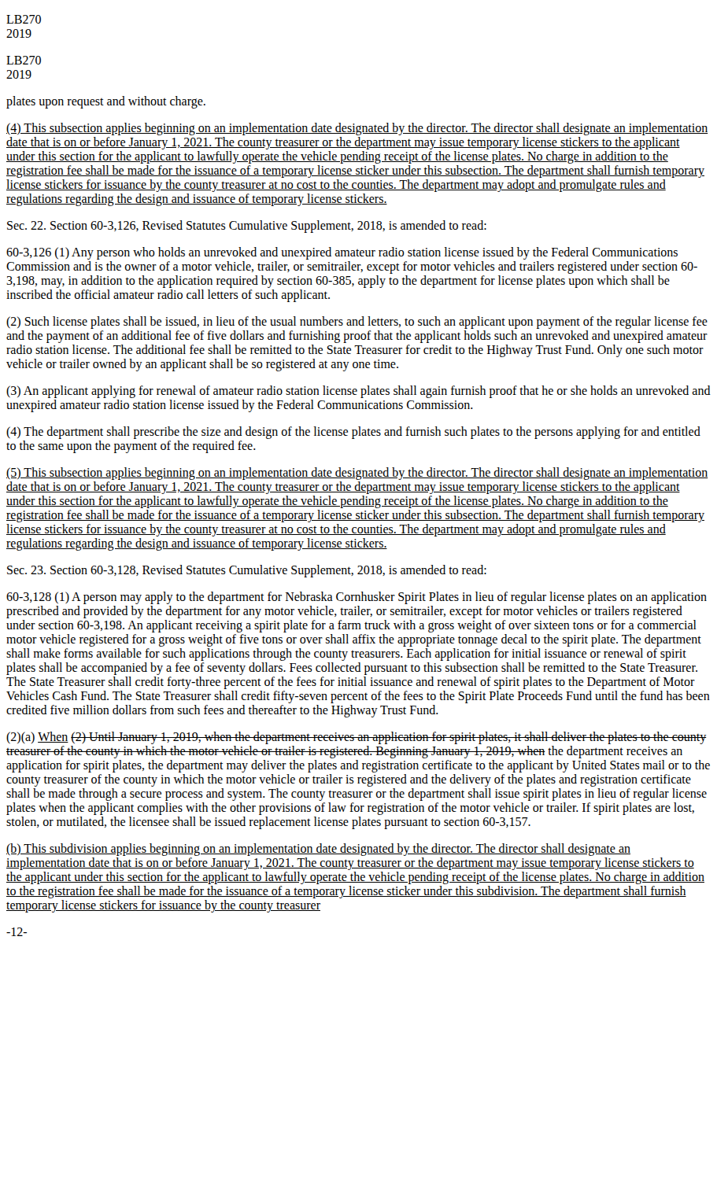LB270
2019
LB270
2019
plates upon request and without charge.
(4) This subsection applies beginning on an implementation date designated by the director. The director shall designate an implementation date that is on or before January 1, 2021. The county treasurer or the department may issue temporary license stickers to the applicant under this section for the applicant to lawfully operate the vehicle pending receipt of the license plates. No charge in addition to the registration fee shall be made for the issuance of a temporary license sticker under this subsection. The department shall furnish temporary license stickers for issuance by the county treasurer at no cost to the counties. The department may adopt and promulgate rules and regulations regarding the design and issuance of temporary license stickers.
Sec. 22. Section 60-3,126, Revised Statutes Cumulative Supplement, 2018, is amended to read:
60-3,126 (1) Any person who holds an unrevoked and unexpired amateur radio station license issued by the Federal Communications Commission and is the owner of a motor vehicle, trailer, or semitrailer, except for motor vehicles and trailers registered under section 60-3,198, may, in addition to the application required by section 60-385, apply to the department for license plates upon which shall be inscribed the official amateur radio call letters of such applicant.
(2) Such license plates shall be issued, in lieu of the usual numbers and letters, to such an applicant upon payment of the regular license fee and the payment of an additional fee of five dollars and furnishing proof that the applicant holds such an unrevoked and unexpired amateur radio station license. The additional fee shall be remitted to the State Treasurer for credit to the Highway Trust Fund. Only one such motor vehicle or trailer owned by an applicant shall be so registered at any one time.
(3) An applicant applying for renewal of amateur radio station license plates shall again furnish proof that he or she holds an unrevoked and unexpired amateur radio station license issued by the Federal Communications Commission.
(4) The department shall prescribe the size and design of the license plates and furnish such plates to the persons applying for and entitled to the same upon the payment of the required fee.
(5) This subsection applies beginning on an implementation date designated by the director. The director shall designate an implementation date that is on or before January 1, 2021. The county treasurer or the department may issue temporary license stickers to the applicant under this section for the applicant to lawfully operate the vehicle pending receipt of the license plates. No charge in addition to the registration fee shall be made for the issuance of a temporary license sticker under this subsection. The department shall furnish temporary license stickers for issuance by the county treasurer at no cost to the counties. The department may adopt and promulgate rules and regulations regarding the design and issuance of temporary license stickers.
Sec. 23. Section 60-3,128, Revised Statutes Cumulative Supplement, 2018, is amended to read:
60-3,128 (1) A person may apply to the department for Nebraska Cornhusker Spirit Plates in lieu of regular license plates on an application prescribed and provided by the department for any motor vehicle, trailer, or semitrailer, except for motor vehicles or trailers registered under section 60-3,198. An applicant receiving a spirit plate for a farm truck with a gross weight of over sixteen tons or for a commercial motor vehicle registered for a gross weight of five tons or over shall affix the appropriate tonnage decal to the spirit plate. The department shall make forms available for such applications through the county treasurers. Each application for initial issuance or renewal of spirit plates shall be accompanied by a fee of seventy dollars. Fees collected pursuant to this subsection shall be remitted to the State Treasurer. The State Treasurer shall credit forty-three percent of the fees for initial issuance and renewal of spirit plates to the Department of Motor Vehicles Cash Fund. The State Treasurer shall credit fifty-seven percent of the fees to the Spirit Plate Proceeds Fund until the fund has been credited five million dollars from such fees and thereafter to the Highway Trust Fund.
(2)(a) When (2) Until January 1, 2019, when the department receives an application for spirit plates, it shall deliver the plates to the county treasurer of the county in which the motor vehicle or trailer is registered. Beginning January 1, 2019, when the department receives an application for spirit plates, the department may deliver the plates and registration certificate to the applicant by United States mail or to the county treasurer of the county in which the motor vehicle or trailer is registered and the delivery of the plates and registration certificate shall be made through a secure process and system. The county treasurer or the department shall issue spirit plates in lieu of regular license plates when the applicant complies with the other provisions of law for registration of the motor vehicle or trailer. If spirit plates are lost, stolen, or mutilated, the licensee shall be issued replacement license plates pursuant to section 60-3,157.
(b) This subdivision applies beginning on an implementation date designated by the director. The director shall designate an implementation date that is on or before January 1, 2021. The county treasurer or the department may issue temporary license stickers to the applicant under this section for the applicant to lawfully operate the vehicle pending receipt of the license plates. No charge in addition to the registration fee shall be made for the issuance of a temporary license sticker under this subdivision. The department shall furnish temporary license stickers for issuance by the county treasurer
-12-